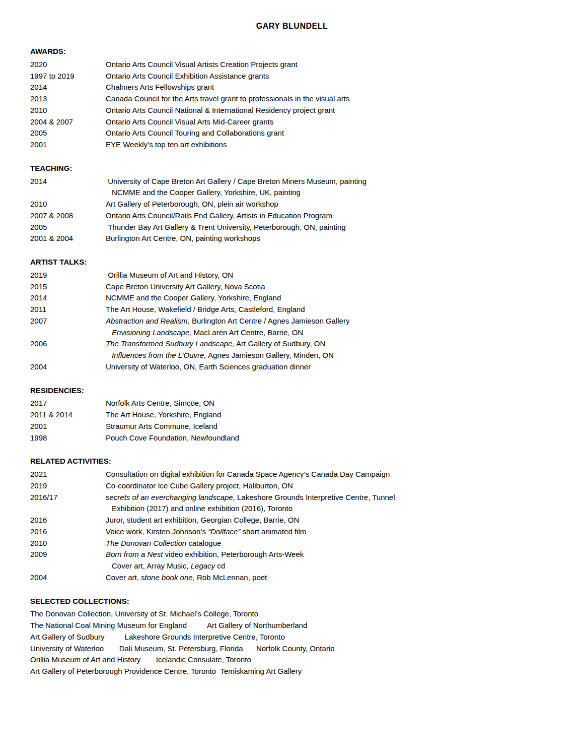GARY BLUNDELL
AWARDS:
| 2020 | Ontario Arts Council Visual Artists Creation Projects grant |
| 1997 to 2019 | Ontario Arts Council Exhibition Assistance grants |
| 2014 | Chalmers Arts Fellowships grant |
| 2013 | Canada Council for the Arts travel grant to professionals in the visual arts |
| 2010 | Ontario Arts Council National & International Residency project grant |
| 2004 & 2007 | Ontario Arts Council Visual Arts Mid-Career grants |
| 2005 | Ontario Arts Council Touring and Collaborations grant |
| 2001 | EYE Weekly’s top ten art exhibitions |
TEACHING:
| 2014 | University of Cape Breton Art Gallery / Cape Breton Miners Museum, painting |
| | NCMME and the Cooper Gallery, Yorkshire, UK, painting |
| 2010 | Art Gallery of Peterborough, ON, plein air workshop |
| 2007 & 2008 | Ontario Arts Council/Rails End Gallery, Artists in Education Program |
| 2005 | Thunder Bay Art Gallery & Trent University, Peterborough, ON, painting |
| 2001 & 2004 | Burlington Art Centre, ON, painting workshops |
ARTIST TALKS:
| 2019 | Orillia Museum of Art and History, ON |
| 2015 | Cape Breton University Art Gallery, Nova Scotia |
| 2014 | NCMME and the Cooper Gallery, Yorkshire, England |
| 2011 | The Art House, Wakefield / Bridge Arts, Castleford, England |
| 2007 | Abstraction and Realism, Burlington Art Centre / Agnes Jamieson Gallery |
| | Envisioning Landscape, MacLaren Art Centre, Barrie, ON |
| 2006 | The Transformed Sudbury Landscape, Art Gallery of Sudbury, ON |
| | Influences from the L’Ouvre, Agnes Jamieson Gallery, Minden, ON |
| 2004 | University of Waterloo, ON, Earth Sciences graduation dinner |
RESIDENCIES:
| 2017 | Norfolk Arts Centre, Simcoe, ON |
| 2011 & 2014 | The Art House, Yorkshire, England |
| 2001 | Straumur Arts Commune, Iceland |
| 1998 | Pouch Cove Foundation, Newfoundland |
RELATED ACTIVITIES:
| 2021 | Consultation on digital exhibition for Canada Space Agency’s Canada Day Campaign |
| 2019 | Co-coordinator Ice Cube Gallery project, Haliburton, ON |
| 2016/17 | s ecrets of an everchanging landscape, Lakeshore Grounds Interpretive Centre, Tunnel |
| | Exhibition (2017) and online exhibition (2016), Toronto |
| 2016 | Juror, student art exhibition, Georgian College, Barrie, ON |
| 2016 | Voice work, Kirsten Johnson’s “Dollface” short animated film |
| 2010 | The Donovan Collection catalogue |
| 2009 | Born from a Nest video exhibition, Peterborough Arts-Week |
| | Cover art, Array Music, Legacy cd |
| 2004 | Cover art, s tone book one, Rob McLennan, poet |
SELECTED COLLECTIONS:
The Donovan Collection, University of St. Michael’s College, Toronto
The National Coal Mining Museum for England Art Gallery of Northumberland
Art Gallery of Sudbury Lakeshore Grounds Interpretive Centre, Toronto
University of Waterloo Dali Museum, St. Petersburg, Florida Norfolk County, Ontario
Orillia Museum of Art and History Icelandic Consulate, Toronto
Art Gallery of Peterborough Providence Centre, Toronto Temiskaming Art Gallery